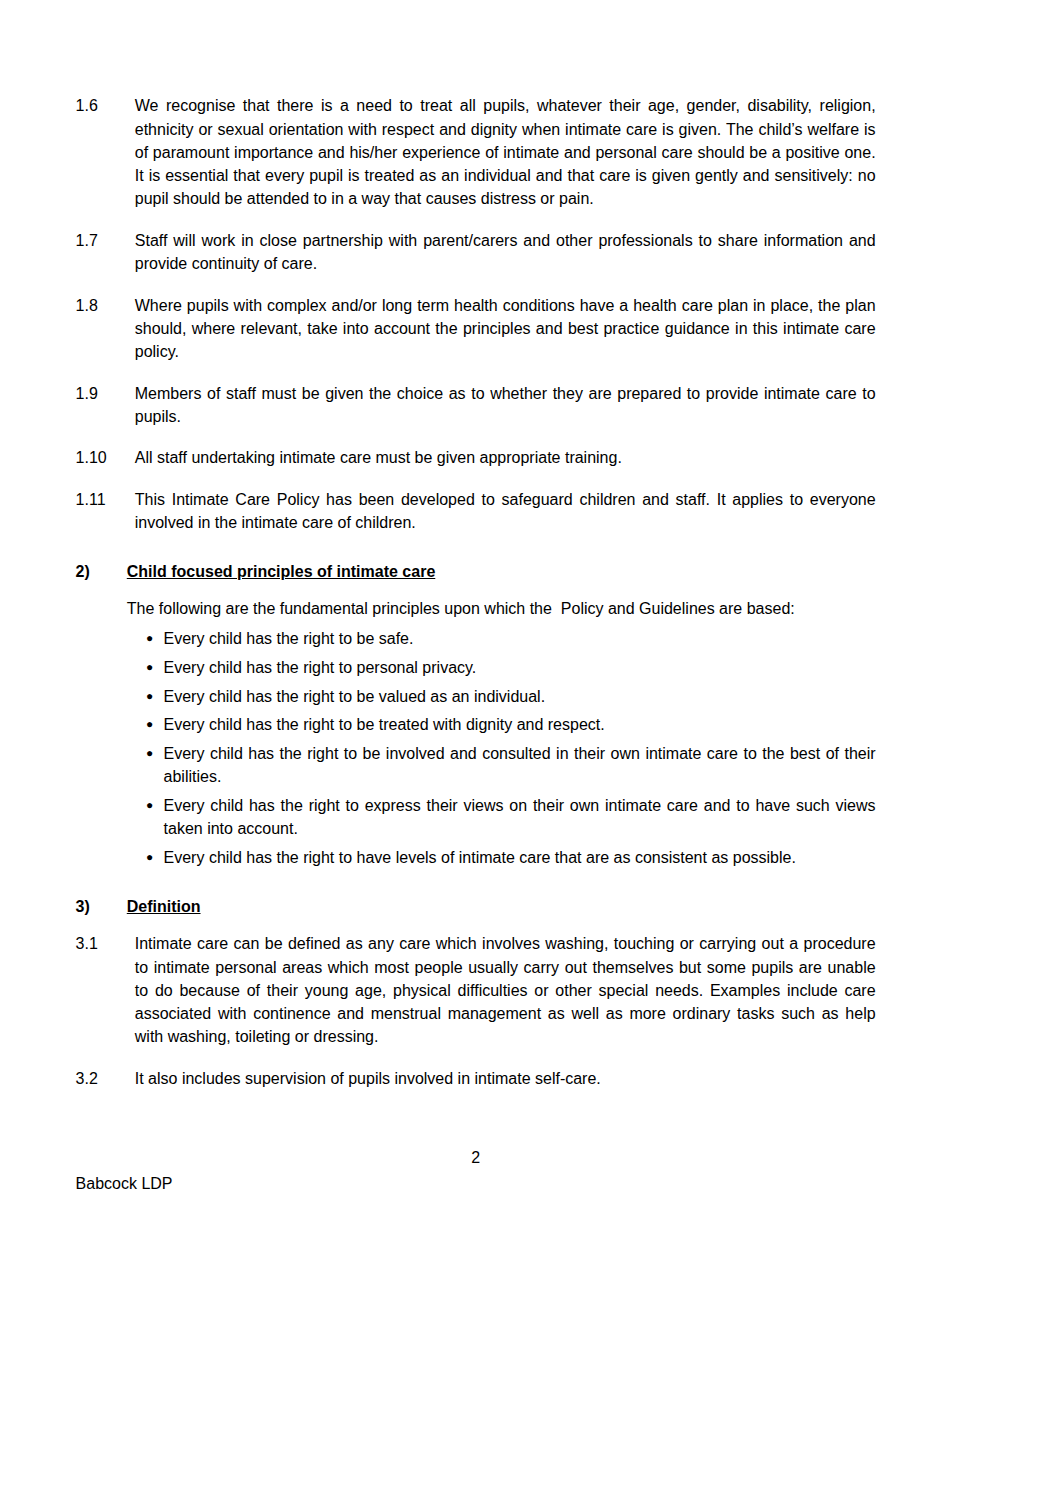1.6
We recognise that there is a need to treat all pupils, whatever their age, gender, disability, religion, ethnicity or sexual orientation with respect and dignity when intimate care is given. The child’s welfare is of paramount importance and his/her experience of intimate and personal care should be a positive one. It is essential that every pupil is treated as an individual and that care is given gently and sensitively: no pupil should be attended to in a way that causes distress or pain.
1.7
Staff will work in close partnership with parent/carers and other professionals to share information and provide continuity of care.
1.8
Where pupils with complex and/or long term health conditions have a health care plan in place, the plan should, where relevant, take into account the principles and best practice guidance in this intimate care policy.
1.9
Members of staff must be given the choice as to whether they are prepared to provide intimate care to pupils.
1.10
All staff undertaking intimate care must be given appropriate training.
1.11
This Intimate Care Policy has been developed to safeguard children and staff. It applies to everyone involved in the intimate care of children.
2) Child focused principles of intimate care
The following are the fundamental principles upon which the Policy and Guidelines are based:
Every child has the right to be safe.
Every child has the right to personal privacy.
Every child has the right to be valued as an individual.
Every child has the right to be treated with dignity and respect.
Every child has the right to be involved and consulted in their own intimate care to the best of their abilities.
Every child has the right to express their views on their own intimate care and to have such views taken into account.
Every child has the right to have levels of intimate care that are as consistent as possible.
3) Definition
3.1
Intimate care can be defined as any care which involves washing, touching or carrying out a procedure to intimate personal areas which most people usually carry out themselves but some pupils are unable to do because of their young age, physical difficulties or other special needs. Examples include care associated with continence and menstrual management as well as more ordinary tasks such as help with washing, toileting or dressing.
3.2
It also includes supervision of pupils involved in intimate self-care.
2
Babcock LDP